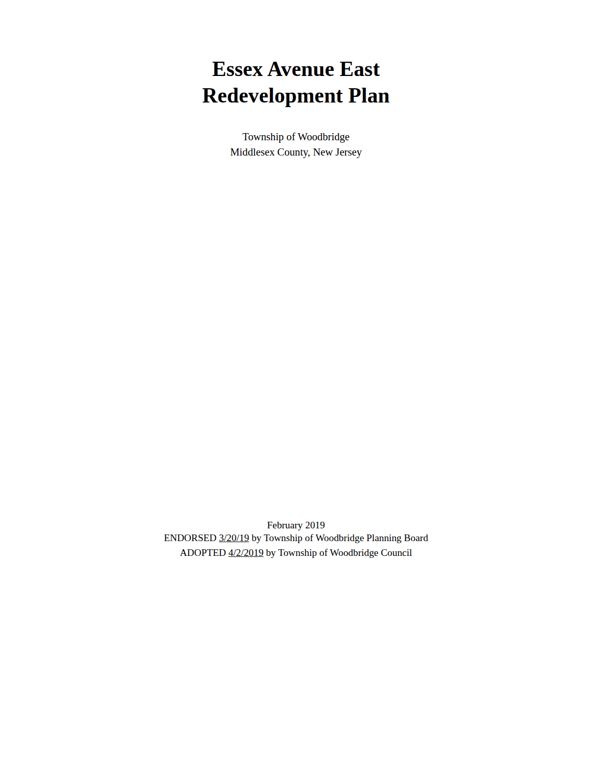Essex Avenue East
Redevelopment Plan
Township of Woodbridge
Middlesex County, New Jersey
February 2019
ENDORSED 3/20/19 by Township of Woodbridge Planning Board
ADOPTED 4/2/2019 by Township of Woodbridge Council